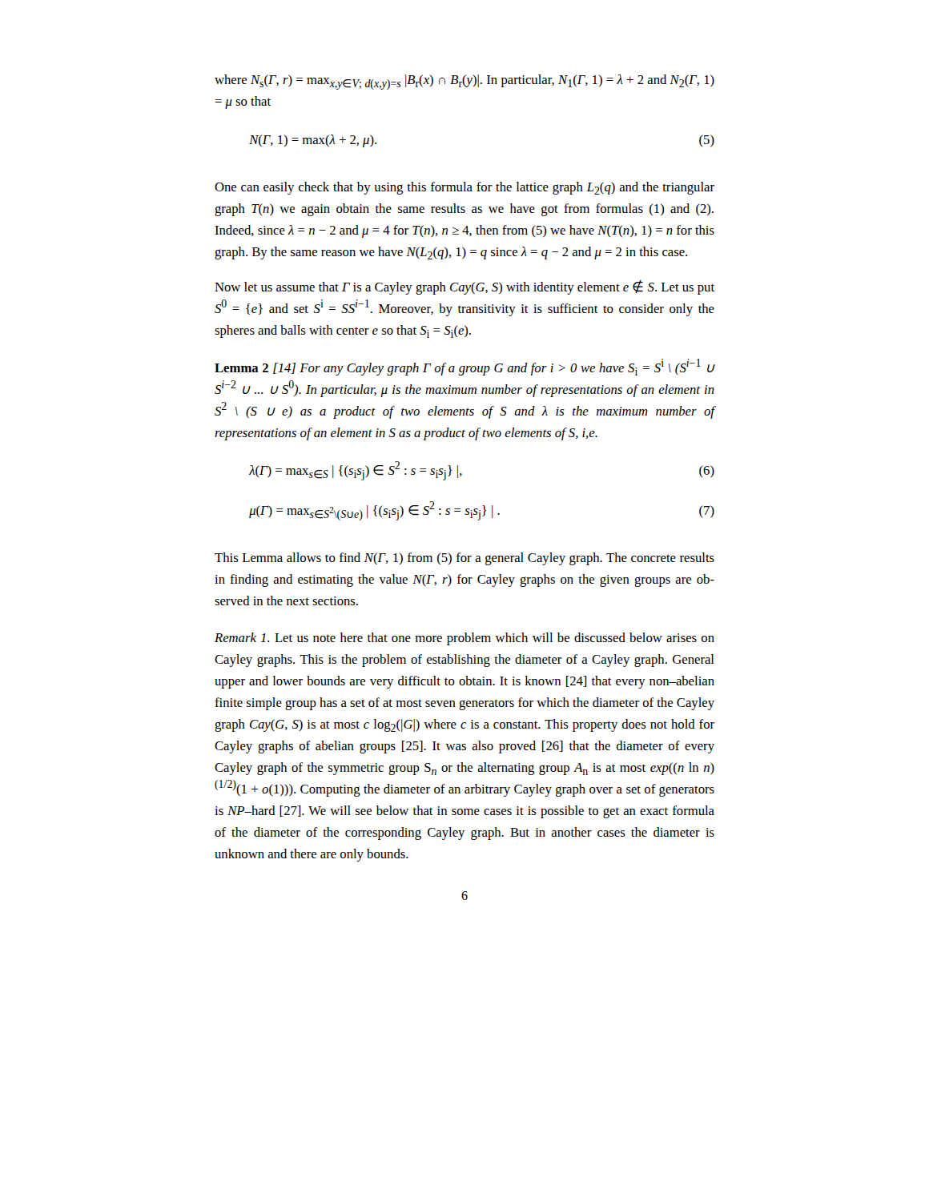where Ns(Γ, r) = maxx,y∈V; d(x,y)=s |Br(x) ∩ Br(y)|. In particular, N1(Γ, 1) = λ + 2 and N2(Γ, 1) = μ so that
N(Γ, 1) = max(λ + 2, μ).
(5)
One can easily check that by using this formula for the lattice graph L2(q) and the triangular graph T(n) we again obtain the same results as we have got from formulas (1) and (2). Indeed, since λ = n − 2 and μ = 4 for T(n), n ≥ 4, then from (5) we have N(T(n), 1) = n for this graph. By the same reason we have N(L2(q), 1) = q since λ = q − 2 and μ = 2 in this case.
Now let us assume that Γ is a Cayley graph Cay(G, S) with identity element e ∉ S. Let us put S0 = {e} and set Si = SSi−1. Moreover, by transitivity it is sufficient to consider only the spheres and balls with center e so that Si = Si(e).
Lemma 2 [14] For any Cayley graph Γ of a group G and for i > 0 we have Si = Si \ (Si−1 ∪ Si−2 ∪ ... ∪ S0). In particular, μ is the maximum number of representations of an element in S2 \ (S ∪ e) as a product of two elements of S and λ is the maximum number of representations of an element in S as a product of two elements of S, i,e.
λ(Γ) = maxs∈S | {(sisj) ∈ S2 : s = sisj} |,
(6)
μ(Γ) = maxs∈S2\(S∪e) | {(sisj) ∈ S2 : s = sisj} | .
(7)
This Lemma allows to find N(Γ, 1) from (5) for a general Cayley graph. The concrete results in finding and estimating the value N(Γ, r) for Cayley graphs on the given groups are observed in the next sections.
Remark 1. Let us note here that one more problem which will be discussed below arises on Cayley graphs. This is the problem of establishing the diameter of a Cayley graph. General upper and lower bounds are very difficult to obtain. It is known [24] that every non–abelian finite simple group has a set of at most seven generators for which the diameter of the Cayley graph Cay(G, S) is at most c log2(|G|) where c is a constant. This property does not hold for Cayley graphs of abelian groups [25]. It was also proved [26] that the diameter of every Cayley graph of the symmetric group Sn or the alternating group An is at most exp((n ln n)(1/2)(1 + o(1))). Computing the diameter of an arbitrary Cayley graph over a set of generators is NP–hard [27]. We will see below that in some cases it is possible to get an exact formula of the diameter of the corresponding Cayley graph. But in another cases the diameter is unknown and there are only bounds.
6